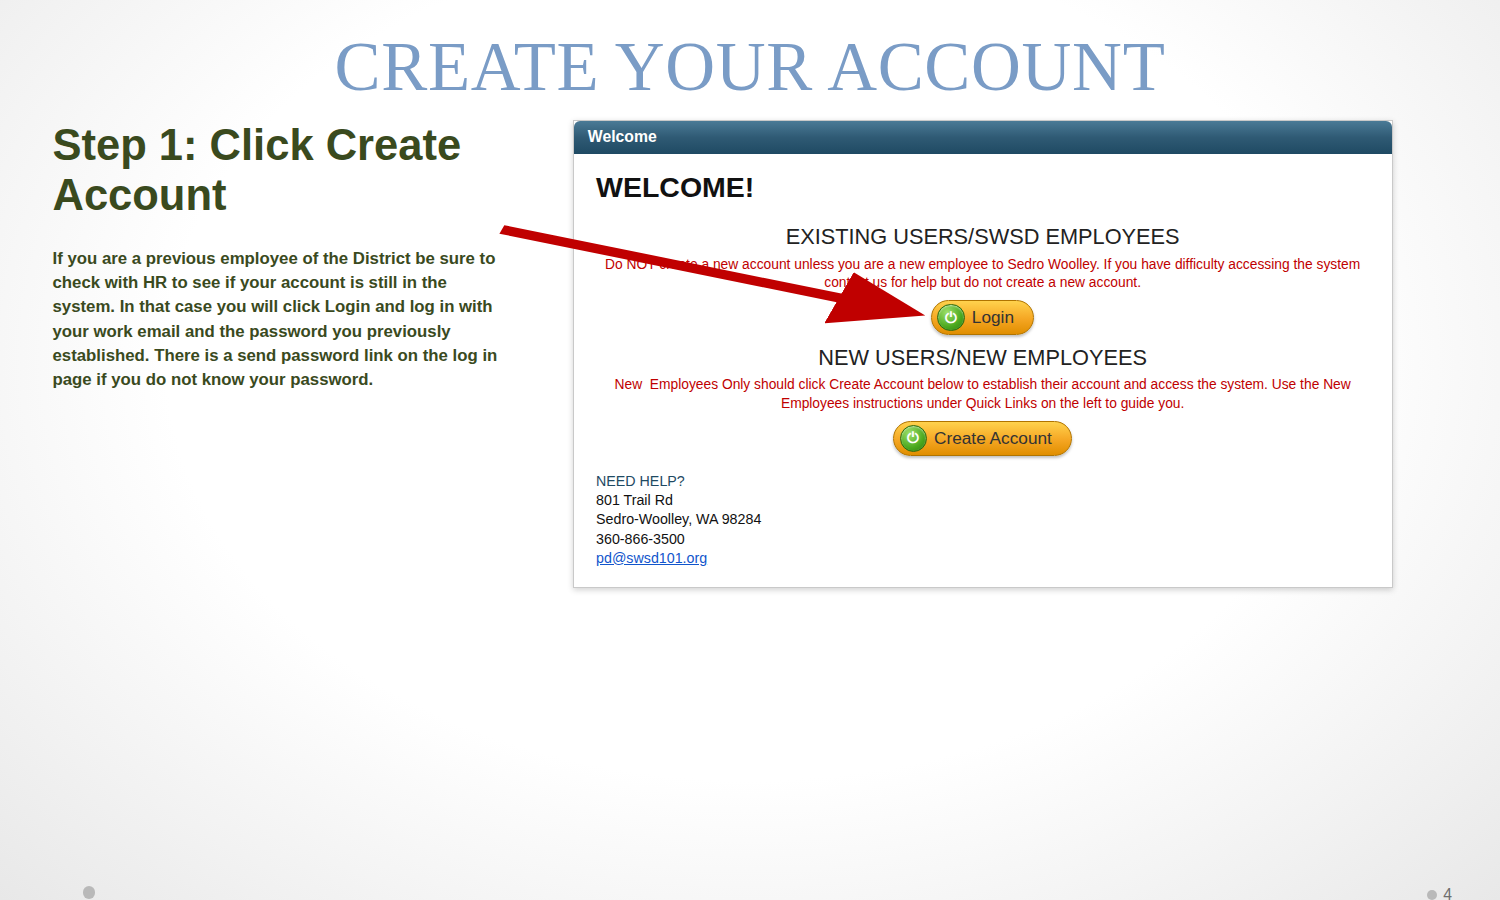CREATE YOUR ACCOUNT
Step 1: Click Create Account
If you are a previous employee of the District be sure to check with HR to see if your account is still in the system. In that case you will click Login and log in with your work email and the password you previously established. There is a send password link on the log in page if you do not know your password.
Welcome
WELCOME!
EXISTING USERS/SWSD EMPLOYEES
Do NOT create a new account unless you are a new employee to Sedro Woolley. If you have difficulty accessing the system contact us for help but do not create a new account.
⏻Login
NEW USERS/NEW EMPLOYEES
New Employees Only should click Create Account below to establish their account and access the system. Use the New Employees instructions under Quick Links on the left to guide you.
⏻Create Account
NEED HELP?
801 Trail Rd
Sedro-Woolley, WA 98284
360-866-3500
pd@swsd101.org
4